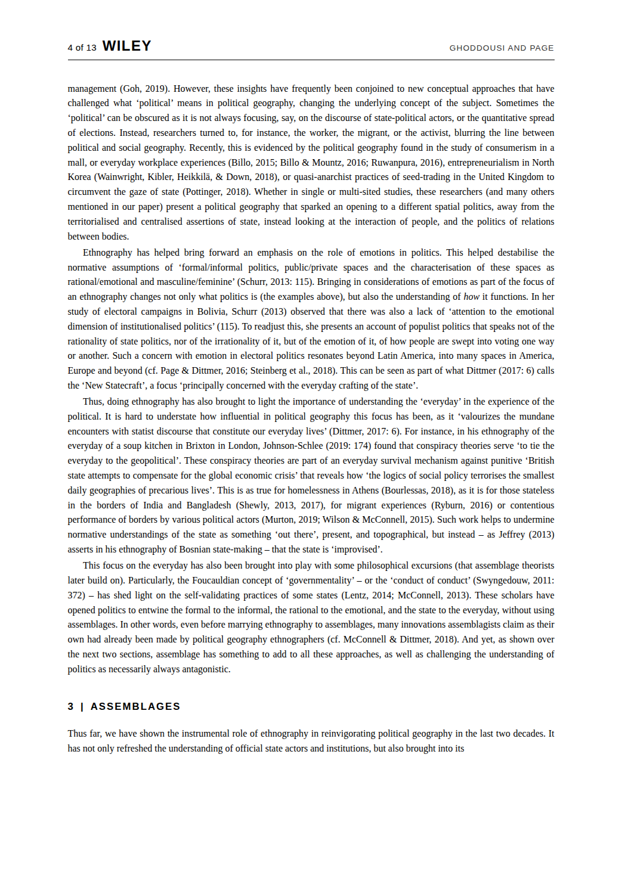4 of 13 WILEY
Ghoddousi and Page
management (Goh, 2019). However, these insights have frequently been conjoined to new conceptual approaches that have challenged what ‘political’ means in political geography, changing the underlying concept of the subject. Sometimes the ‘political’ can be obscured as it is not always focusing, say, on the discourse of state-political actors, or the quantitative spread of elections. Instead, researchers turned to, for instance, the worker, the migrant, or the activist, blurring the line between political and social geography. Recently, this is evidenced by the political geography found in the study of consumerism in a mall, or everyday workplace experiences (Billo, 2015; Billo & Mountz, 2016; Ruwanpura, 2016), entrepreneurialism in North Korea (Wainwright, Kibler, Heikkilä, & Down, 2018), or quasi-anarchist practices of seed-trading in the United Kingdom to circumvent the gaze of state (Pottinger, 2018). Whether in single or multi-sited studies, these researchers (and many others mentioned in our paper) present a political geography that sparked an opening to a different spatial politics, away from the territorialised and centralised assertions of state, instead looking at the interaction of people, and the politics of relations between bodies.
Ethnography has helped bring forward an emphasis on the role of emotions in politics. This helped destabilise the normative assumptions of ‘formal/informal politics, public/private spaces and the characterisation of these spaces as rational/emotional and masculine/feminine’ (Schurr, 2013: 115). Bringing in considerations of emotions as part of the focus of an ethnography changes not only what politics is (the examples above), but also the understanding of how it functions. In her study of electoral campaigns in Bolivia, Schurr (2013) observed that there was also a lack of ‘attention to the emotional dimension of institutionalised politics’ (115). To readjust this, she presents an account of populist politics that speaks not of the rationality of state politics, nor of the irrationality of it, but of the emotion of it, of how people are swept into voting one way or another. Such a concern with emotion in electoral politics resonates beyond Latin America, into many spaces in America, Europe and beyond (cf. Page & Dittmer, 2016; Steinberg et al., 2018). This can be seen as part of what Dittmer (2017: 6) calls the ‘New Statecraft’, a focus ‘principally concerned with the everyday crafting of the state’.
Thus, doing ethnography has also brought to light the importance of understanding the ‘everyday’ in the experience of the political. It is hard to understate how influential in political geography this focus has been, as it ‘valourizes the mundane encounters with statist discourse that constitute our everyday lives’ (Dittmer, 2017: 6). For instance, in his ethnography of the everyday of a soup kitchen in Brixton in London, Johnson-Schlee (2019: 174) found that conspiracy theories serve ‘to tie the everyday to the geopolitical’. These conspiracy theories are part of an everyday survival mechanism against punitive ‘British state attempts to compensate for the global economic crisis’ that reveals how ‘the logics of social policy terrorises the smallest daily geographies of precarious lives’. This is as true for homelessness in Athens (Bourlessas, 2018), as it is for those stateless in the borders of India and Bangladesh (Shewly, 2013, 2017), for migrant experiences (Ryburn, 2016) or contentious performance of borders by various political actors (Murton, 2019; Wilson & McConnell, 2015). Such work helps to undermine normative understandings of the state as something ‘out there’, present, and topographical, but instead – as Jeffrey (2013) asserts in his ethnography of Bosnian state-making – that the state is ‘improvised’.
This focus on the everyday has also been brought into play with some philosophical excursions (that assemblage theorists later build on). Particularly, the Foucauldian concept of ‘governmentality’ – or the ‘conduct of conduct’ (Swyngedouw, 2011: 372) – has shed light on the self-validating practices of some states (Lentz, 2014; McConnell, 2013). These scholars have opened politics to entwine the formal to the informal, the rational to the emotional, and the state to the everyday, without using assemblages. In other words, even before marrying ethnography to assemblages, many innovations assemblagists claim as their own had already been made by political geography ethnographers (cf. McConnell & Dittmer, 2018). And yet, as shown over the next two sections, assemblage has something to add to all these approaches, as well as challenging the understanding of politics as necessarily always antagonistic.
3|ASSEMBLAGES
Thus far, we have shown the instrumental role of ethnography in reinvigorating political geography in the last two decades. It has not only refreshed the understanding of official state actors and institutions, but also brought into its